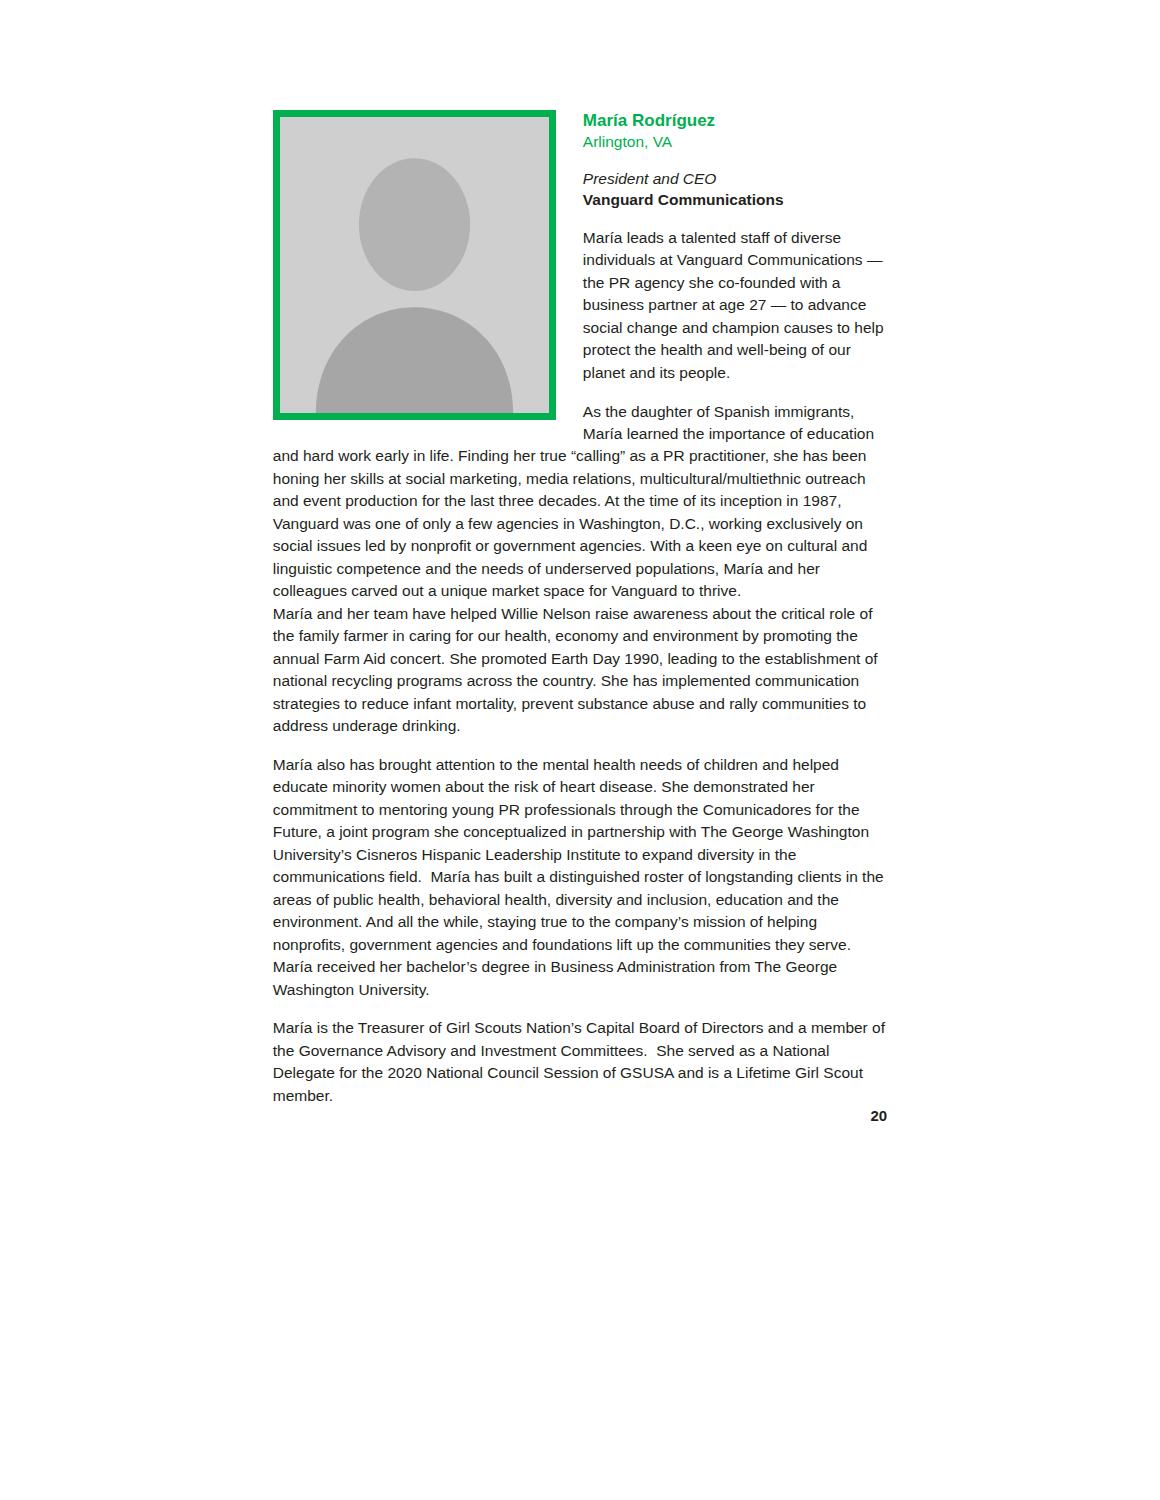María Rodríguez
Arlington, VA
President and CEO
Vanguard Communications
María leads a talented staff of diverse individuals at Vanguard Communications — the PR agency she co-founded with a business partner at age 27 — to advance social change and champion causes to help protect the health and well-being of our planet and its people.
As the daughter of Spanish immigrants, María learned the importance of education and hard work early in life. Finding her true “calling” as a PR practitioner, she has been honing her skills at social marketing, media relations, multicultural/multiethnic outreach and event production for the last three decades. At the time of its inception in 1987, Vanguard was one of only a few agencies in Washington, D.C., working exclusively on social issues led by nonprofit or government agencies. With a keen eye on cultural and linguistic competence and the needs of underserved populations, María and her colleagues carved out a unique market space for Vanguard to thrive.
María and her team have helped Willie Nelson raise awareness about the critical role of the family farmer in caring for our health, economy and environment by promoting the annual Farm Aid concert. She promoted Earth Day 1990, leading to the establishment of national recycling programs across the country. She has implemented communication strategies to reduce infant mortality, prevent substance abuse and rally communities to address underage drinking.
María also has brought attention to the mental health needs of children and helped educate minority women about the risk of heart disease. She demonstrated her commitment to mentoring young PR professionals through the Comunicadores for the Future, a joint program she conceptualized in partnership with The George Washington University’s Cisneros Hispanic Leadership Institute to expand diversity in the communications field. María has built a distinguished roster of longstanding clients in the areas of public health, behavioral health, diversity and inclusion, education and the environment. And all the while, staying true to the company’s mission of helping nonprofits, government agencies and foundations lift up the communities they serve. María received her bachelor’s degree in Business Administration from The George Washington University.
María is the Treasurer of Girl Scouts Nation’s Capital Board of Directors and a member of the Governance Advisory and Investment Committees. She served as a National Delegate for the 2020 National Council Session of GSUSA and is a Lifetime Girl Scout member.
20